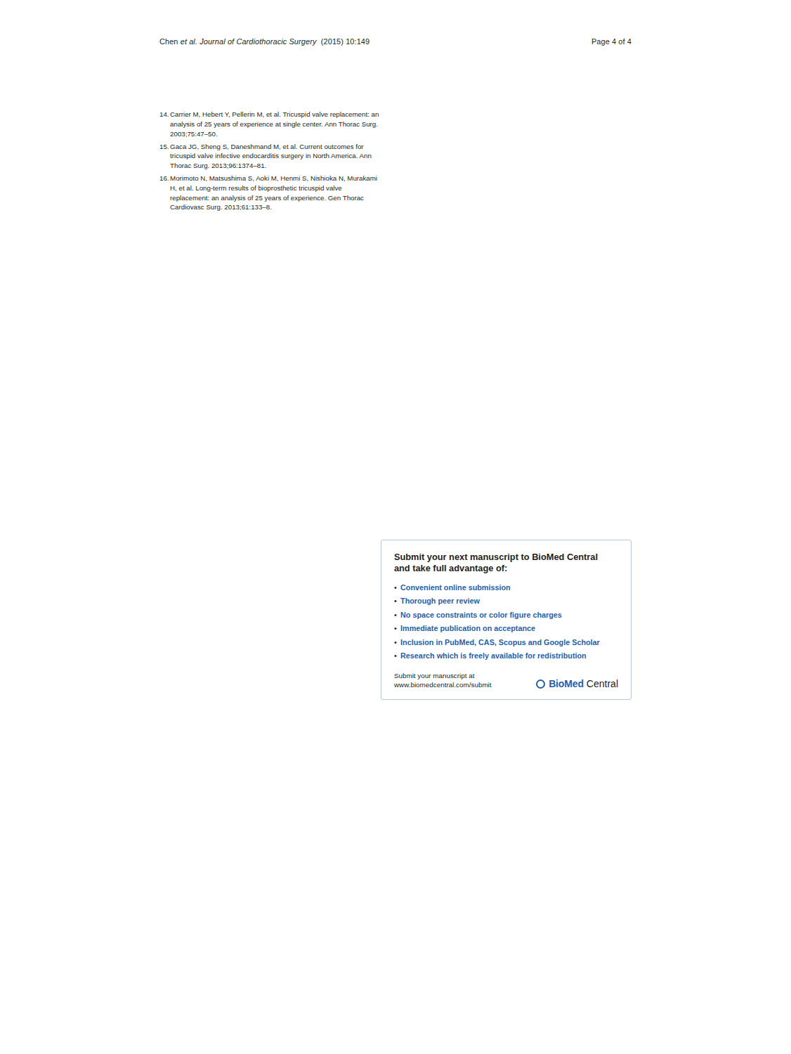Chen et al. Journal of Cardiothoracic Surgery (2015) 10:149
Page 4 of 4
14. Carrier M, Hebert Y, Pellerin M, et al. Tricuspid valve replacement: an analysis of 25 years of experience at single center. Ann Thorac Surg. 2003;75:47–50.
15. Gaca JG, Sheng S, Daneshmand M, et al. Current outcomes for tricuspid valve infective endocarditis surgery in North America. Ann Thorac Surg. 2013;96:1374–81.
16. Morimoto N, Matsushima S, Aoki M, Henmi S, Nishioka N, Murakami H, et al. Long-term results of bioprosthetic tricuspid valve replacement: an analysis of 25 years of experience. Gen Thorac Cardiovasc Surg. 2013;61:133–8.
Submit your next manuscript to BioMed Central
and take full advantage of:
Convenient online submission
Thorough peer review
No space constraints or color figure charges
Immediate publication on acceptance
Inclusion in PubMed, CAS, Scopus and Google Scholar
Research which is freely available for redistribution
Submit your manuscript at
www.biomedcentral.com/submit
BioMed Central